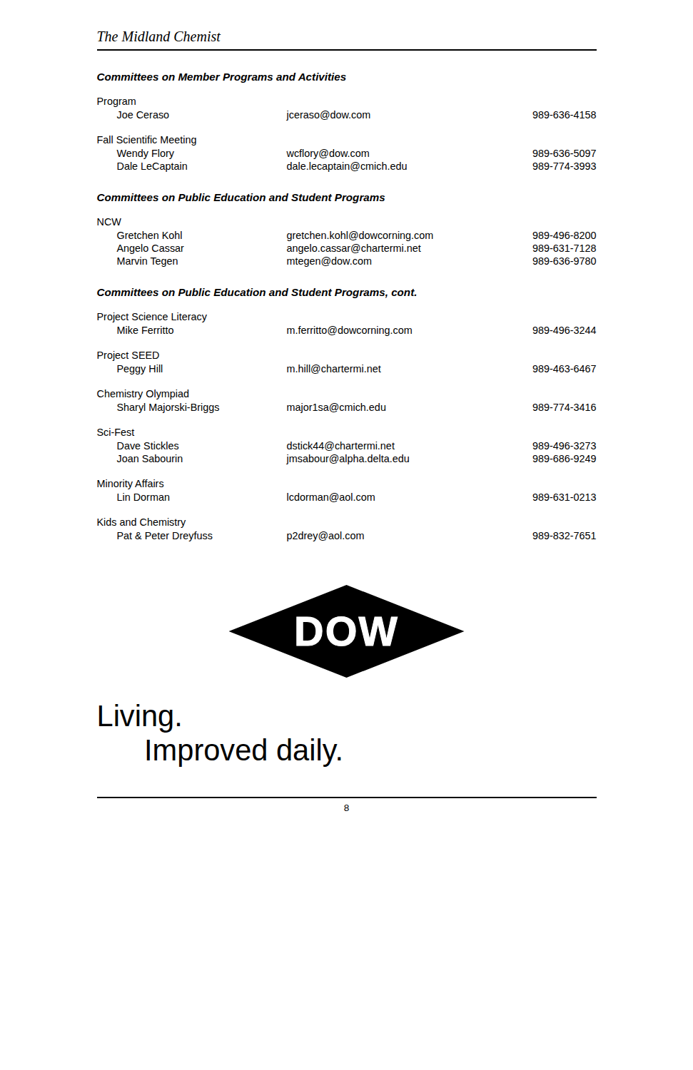The Midland Chemist
Committees on Member Programs and Activities
Program
| Joe Ceraso | jceraso@dow.com | 989-636-4158 |
Fall Scientific Meeting
| Wendy Flory | wcflory@dow.com | 989-636-5097 |
| Dale LeCaptain | dale.lecaptain@cmich.edu | 989-774-3993 |
Committees on Public Education and Student Programs
NCW
| Gretchen Kohl | gretchen.kohl@dowcorning.com | 989-496-8200 |
| Angelo Cassar | angelo.cassar@chartermi.net | 989-631-7128 |
| Marvin Tegen | mtegen@dow.com | 989-636-9780 |
Committees on Public Education and Student Programs, cont.
Project Science Literacy
| Mike Ferritto | m.ferritto@dowcorning.com | 989-496-3244 |
Project SEED
| Peggy Hill | m.hill@chartermi.net | 989-463-6467 |
Chemistry Olympiad
| Sharyl Majorski-Briggs | major1sa@cmich.edu | 989-774-3416 |
Sci-Fest
| Dave Stickles | dstick44@chartermi.net | 989-496-3273 |
| Joan Sabourin | jmsabour@alpha.delta.edu | 989-686-9249 |
Minority Affairs
| Lin Dorman | lcdorman@aol.com | 989-631-0213 |
Kids and Chemistry
| Pat & Peter Dreyfuss | p2drey@aol.com | 989-832-7651 |
DOW
Living. Improved daily.
8